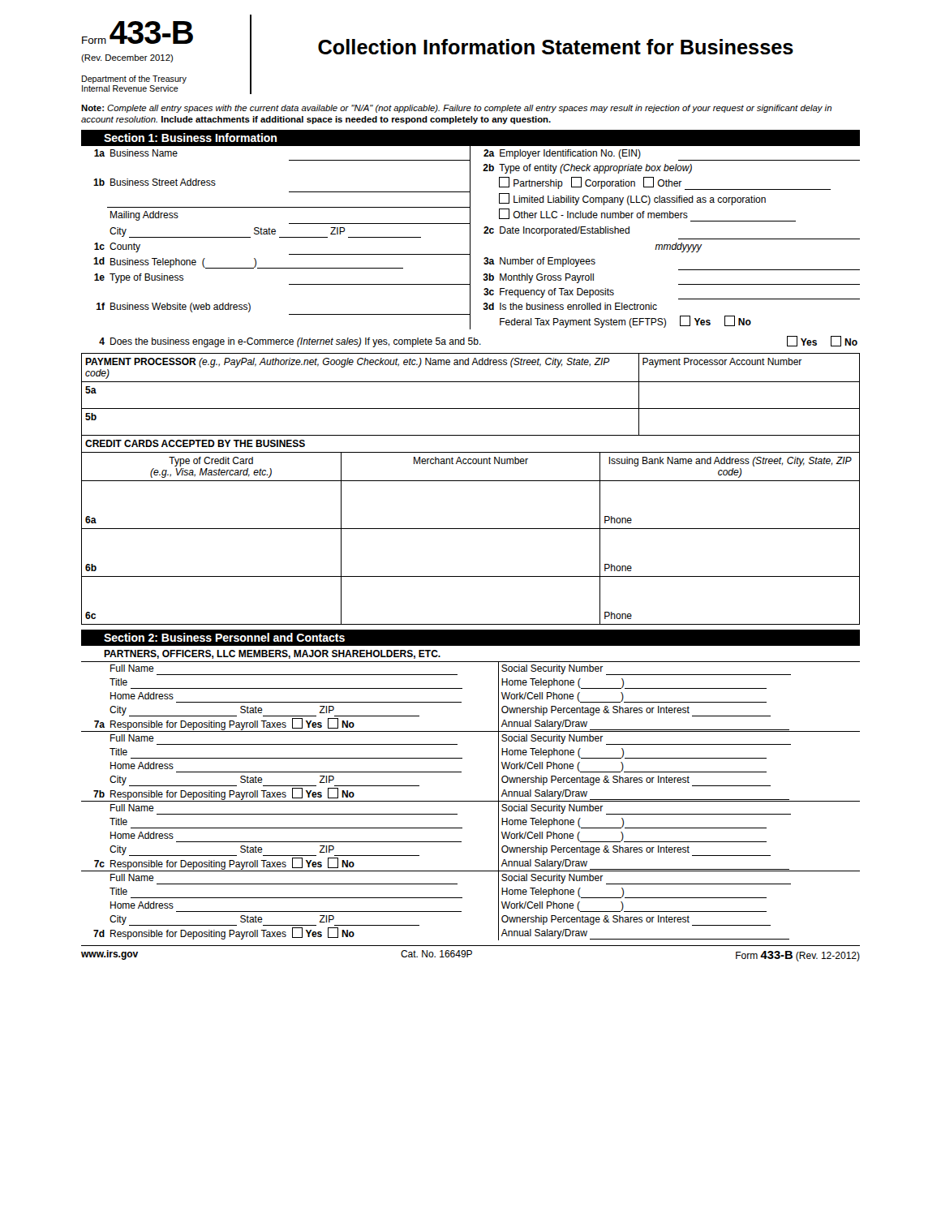Form 433-B
(Rev. December 2012)
Department of the Treasury
Internal Revenue Service
Collection Information Statement for Businesses
Note: Complete all entry spaces with the current data available or "N/A" (not applicable). Failure to complete all entry spaces may result in rejection of your request or significant delay in account resolution. Include attachments if additional space is needed to respond completely to any question.
Section 1: Business Information
| 1a | Business Name | | 2a | Employer Identification No. (EIN) | |
| | | 2b | Type of entity (Check appropriate box below) |
| 1b | Business Street Address | | | Partnership Corporation Other |
| | | | Limited Liability Company (LLC) classified as a corporation |
| | Mailing Address | | | Other LLC - Include number of members |
| | City State ZIP | 2c | Date Incorporated/Established | |
| 1c | County | | | mmddyyyy |
| 1d | Business Telephone ( ) | 3a | Number of Employees | |
| 1e | Type of Business | | 3b | Monthly Gross Payroll | |
| | | 3c | Frequency of Tax Deposits | |
| 1f | Business Website (web address) | | 3d | Is the business enrolled in Electronic |
| | | | Federal Tax Payment System (EFTPS) Yes No |
| 4 | Does the business engage in e-Commerce (Internet sales) If yes, complete 5a and 5b. | Yes No |
| PAYMENT PROCESSOR (e.g., PayPal, Authorize.net, Google Checkout, etc.) Name and Address (Street, City, State, ZIP code) | Payment Processor Account Number |
| --- | --- |
| 5a | |
| 5b | |
| CREDIT CARDS ACCEPTED BY THE BUSINESS |
| Type of Credit Card (e.g., Visa, Mastercard, etc.) | Merchant Account Number | Issuing Bank Name and Address (Street, City, State, ZIP code) |
| 6a | | Phone |
| 6b | | Phone |
| 6c | | Phone |
Section 2: Business Personnel and Contacts
PARTNERS, OFFICERS, LLC MEMBERS, MAJOR SHAREHOLDERS, ETC.
| 7a | Full Name | Social Security Number |
| Title | Home Telephone ( ) |
| Home Address | Work/Cell Phone ( ) |
| City State ZIP | Ownership Percentage & Shares or Interest |
| Responsible for Depositing Payroll Taxes Yes No | Annual Salary/Draw |
| 7b | Full Name | Social Security Number |
| Title | Home Telephone ( ) |
| Home Address | Work/Cell Phone ( ) |
| City State ZIP | Ownership Percentage & Shares or Interest |
| Responsible for Depositing Payroll Taxes Yes No | Annual Salary/Draw |
| 7c | Full Name | Social Security Number |
| Title | Home Telephone ( ) |
| Home Address | Work/Cell Phone ( ) |
| City State ZIP | Ownership Percentage & Shares or Interest |
| Responsible for Depositing Payroll Taxes Yes No | Annual Salary/Draw |
| 7d | Full Name | Social Security Number |
| Title | Home Telephone ( ) |
| Home Address | Work/Cell Phone ( ) |
| City State ZIP | Ownership Percentage & Shares or Interest |
| Responsible for Depositing Payroll Taxes Yes No | Annual Salary/Draw |
www.irs.gov
Cat. No. 16649P
Form 433-B (Rev. 12-2012)